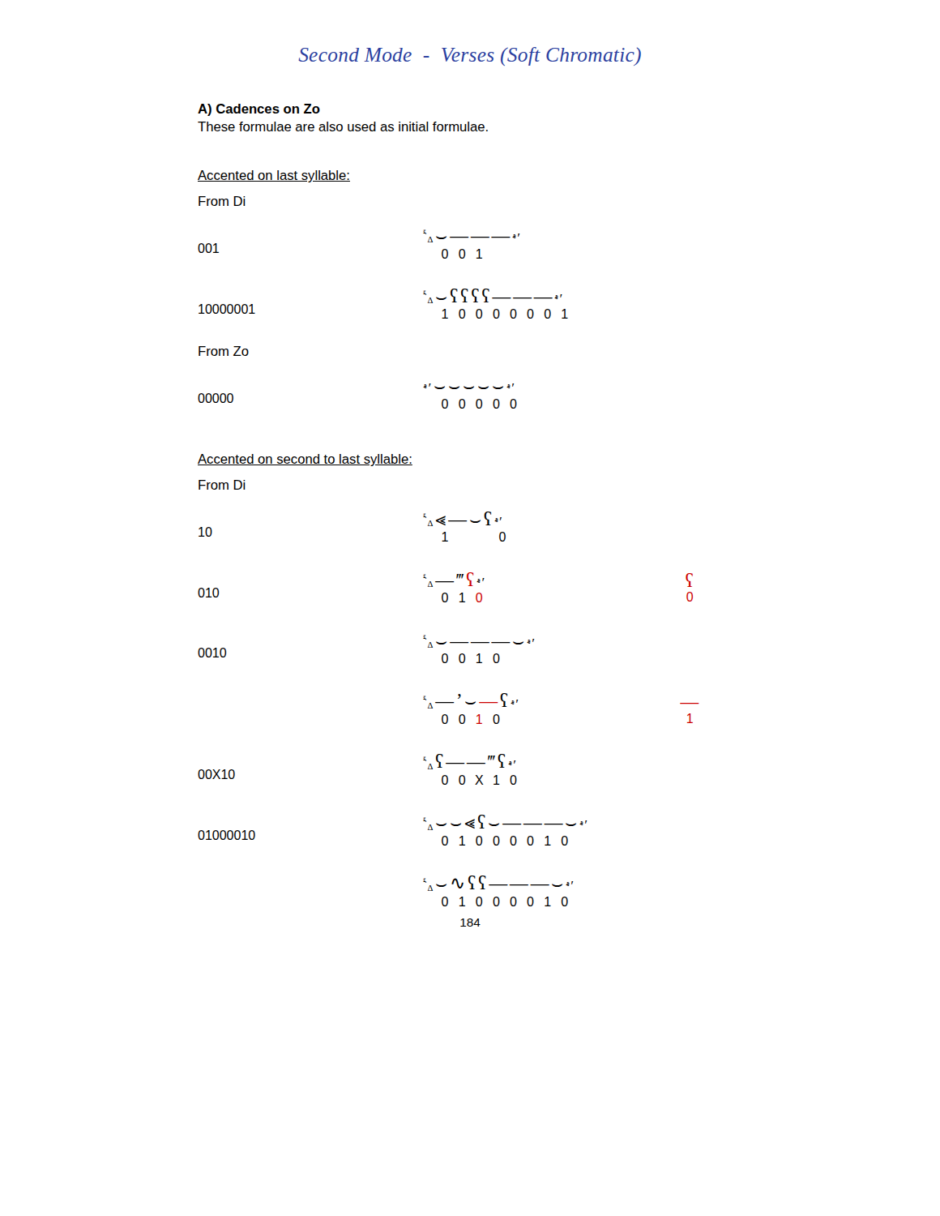Second Mode - Verses (Soft Chromatic)
A) Cadences on Zo
These formulae are also used as initial formulae.
Accented on last syllable:
From Di
001
𝃀Δ ⌣——— 𝃁′
001
10000001
𝃀Δ ⌣ʕʕʕʕ——— 𝃁′
10000001
From Zo
00000
𝃁′ ⌣⌣⌣⌣⌣ 𝃁′
00000
Accented on second to last syllable:
From Di
10
𝃀Δ ⪡—⌣ʕ 𝃁′
1 0
010
𝃀Δ —‴ʕ 𝃁′
010
ʕ
0
0010
𝃀Δ ⌣———⌣ 𝃁′
0010
𝃀Δ —ʼ⌣—ʕ 𝃁′
0010
—
1
00X10
𝃀Δ ʕ——‴ʕ 𝃁′
00 X 10
01000010
𝃀Δ ⌣⌣⪡ʕ⌣———⌣ 𝃁′
01000010
𝃀Δ ⌣∿ʕʕ———⌣ 𝃁′
01000010
184